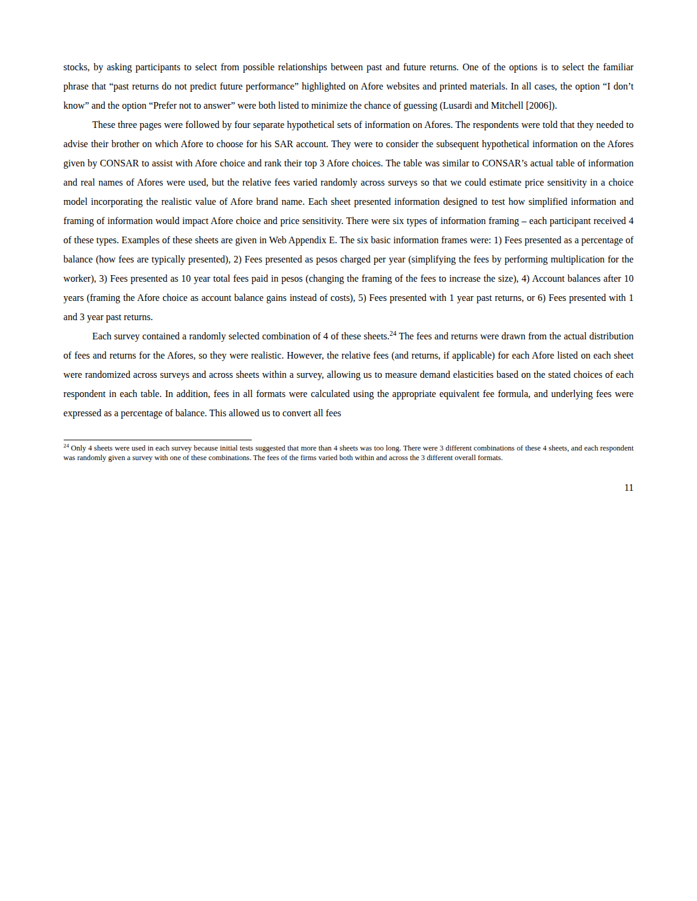stocks, by asking participants to select from possible relationships between past and future returns. One of the options is to select the familiar phrase that “past returns do not predict future performance” highlighted on Afore websites and printed materials. In all cases, the option “I don’t know” and the option “Prefer not to answer” were both listed to minimize the chance of guessing (Lusardi and Mitchell [2006]).
These three pages were followed by four separate hypothetical sets of information on Afores. The respondents were told that they needed to advise their brother on which Afore to choose for his SAR account. They were to consider the subsequent hypothetical information on the Afores given by CONSAR to assist with Afore choice and rank their top 3 Afore choices. The table was similar to CONSAR’s actual table of information and real names of Afores were used, but the relative fees varied randomly across surveys so that we could estimate price sensitivity in a choice model incorporating the realistic value of Afore brand name. Each sheet presented information designed to test how simplified information and framing of information would impact Afore choice and price sensitivity. There were six types of information framing – each participant received 4 of these types. Examples of these sheets are given in Web Appendix E. The six basic information frames were: 1) Fees presented as a percentage of balance (how fees are typically presented), 2) Fees presented as pesos charged per year (simplifying the fees by performing multiplication for the worker), 3) Fees presented as 10 year total fees paid in pesos (changing the framing of the fees to increase the size), 4) Account balances after 10 years (framing the Afore choice as account balance gains instead of costs), 5) Fees presented with 1 year past returns, or 6) Fees presented with 1 and 3 year past returns.
Each survey contained a randomly selected combination of 4 of these sheets.24 The fees and returns were drawn from the actual distribution of fees and returns for the Afores, so they were realistic. However, the relative fees (and returns, if applicable) for each Afore listed on each sheet were randomized across surveys and across sheets within a survey, allowing us to measure demand elasticities based on the stated choices of each respondent in each table. In addition, fees in all formats were calculated using the appropriate equivalent fee formula, and underlying fees were expressed as a percentage of balance. This allowed us to convert all fees
24 Only 4 sheets were used in each survey because initial tests suggested that more than 4 sheets was too long. There were 3 different combinations of these 4 sheets, and each respondent was randomly given a survey with one of these combinations. The fees of the firms varied both within and across the 3 different overall formats.
11